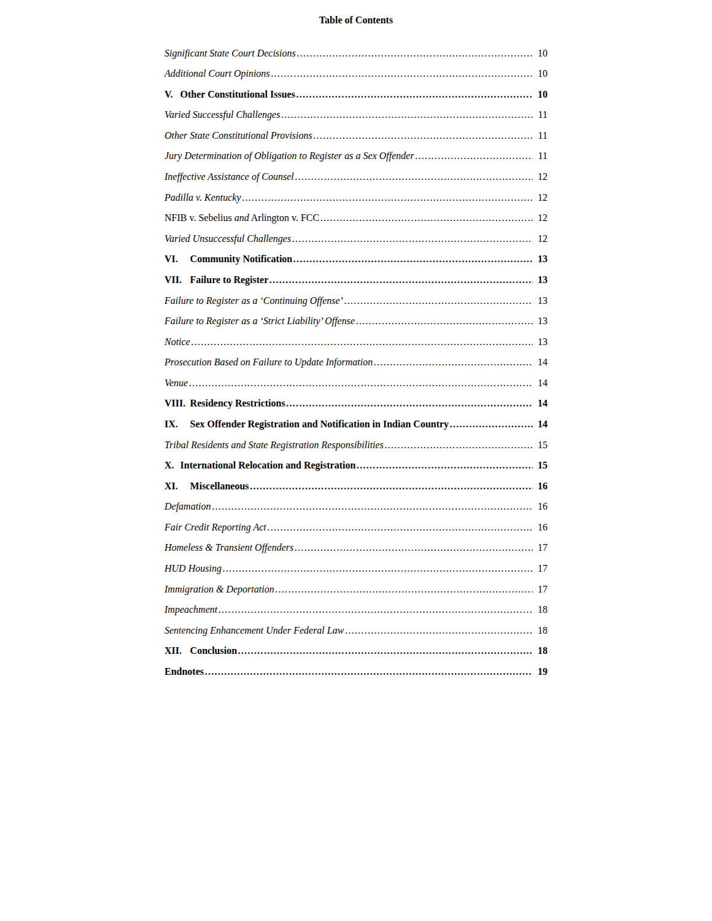Table of Contents
Significant State Court Decisions ......................................................................................... 10
Additional Court Opinions ................................................................................................. 10
V. Other Constitutional Issues .......................................................................................... 10
Varied Successful Challenges .......................................................................................... 11
Other State Constitutional Provisions .............................................................................. 11
Jury Determination of Obligation to Register as a Sex Offender ...................................... 11
Ineffective Assistance of Counsel ..................................................................................... 12
Padilla v. Kentucky ..................................................................................................... 12
NFIB v. Sebelius and Arlington v. FCC ......................................................................... 12
Varied Unsuccessful Challenges ..................................................................................... 12
VI. Community Notification ............................................................................................. 13
VII. Failure to Register ....................................................................................................... 13
Failure to Register as a ‘Continuing Offense’ .............................................................. 13
Failure to Register as a ‘Strict Liability’ Offense .......................................................... 13
Notice ......................................................................................................................... 13
Prosecution Based on Failure to Update Information ................................................... 14
Venue .......................................................................................................................... 14
VIII. Residency Restrictions ............................................................................................... 14
IX. Sex Offender Registration and Notification in Indian Country ............................... 14
Tribal Residents and State Registration Responsibilities ............................................... 15
X. International Relocation and Registration .................................................................. 15
XI. Miscellaneous .................................................................................................................. 16
Defamation ............................................................................................................................. 16
Fair Credit Reporting Act ................................................................................................. 16
Homeless & Transient Offenders ....................................................................................... 17
HUD Housing ..................................................................................................................... 17
Immigration & Deportation ............................................................................................... 17
Impeachment ....................................................................................................................... 18
Sentencing Enhancement Under Federal Law .............................................................. 18
XII. Conclusion ............................................................................................................. 18
Endnotes ......................................................................................................................... 19